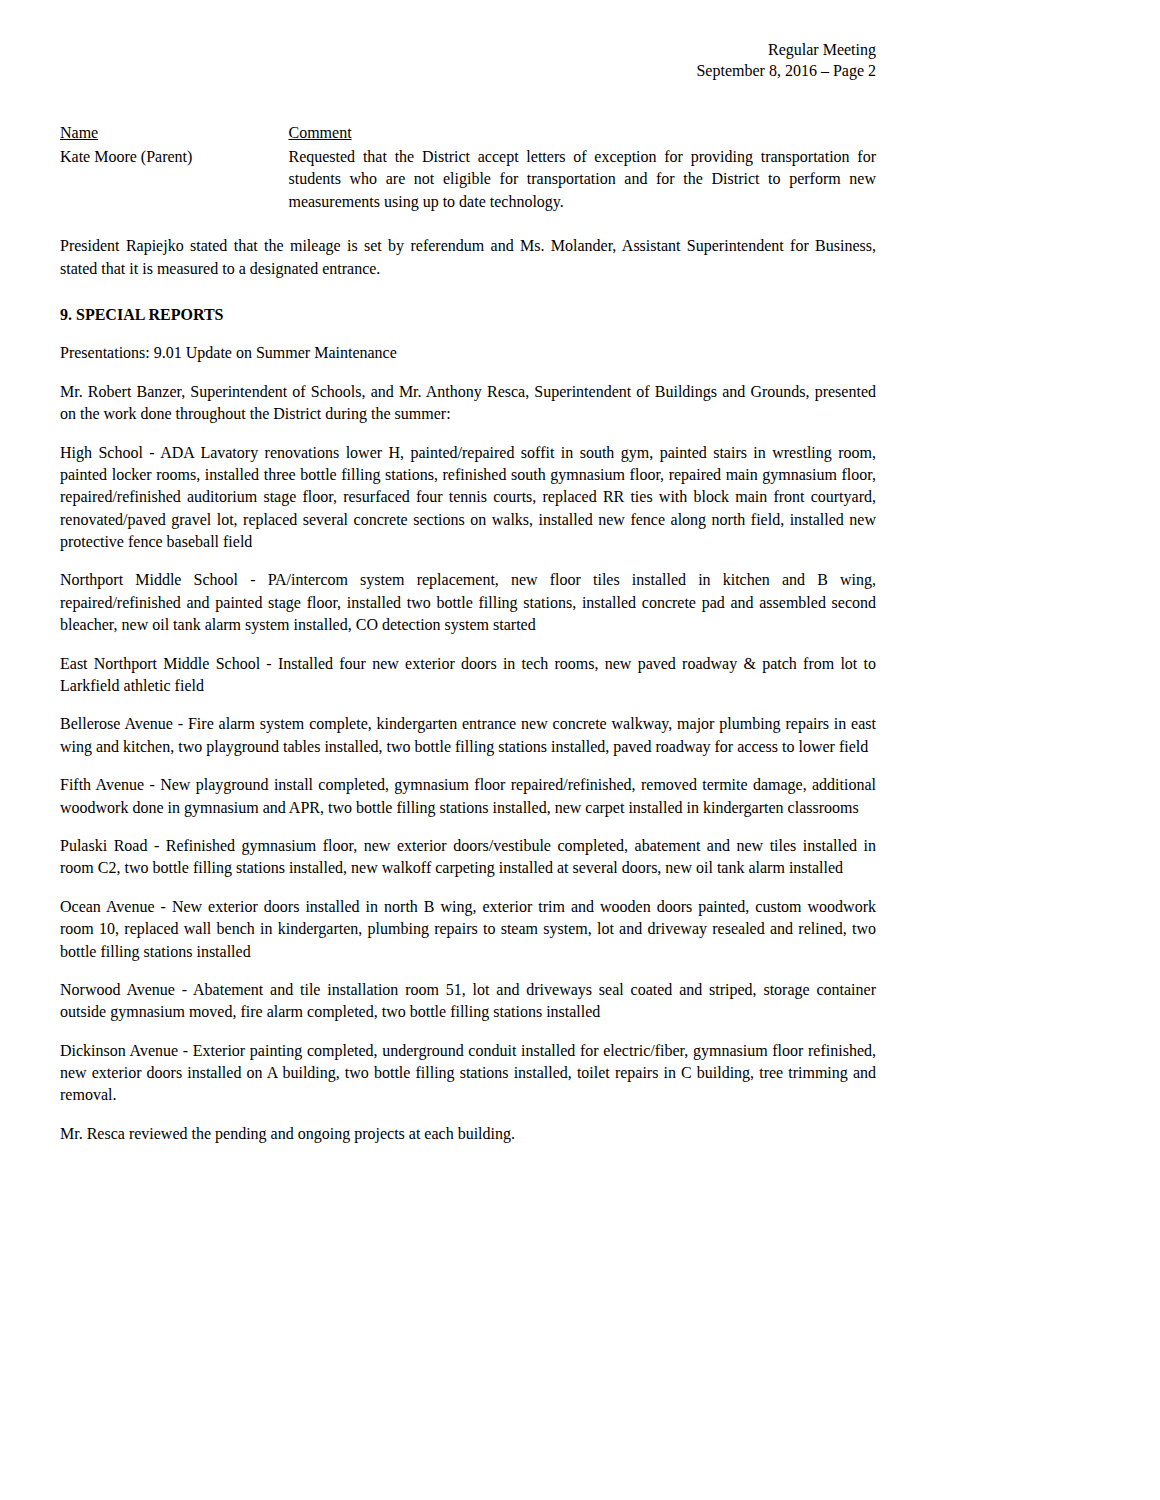Regular Meeting
September 8, 2016 – Page 2
| Name | Comment |
| Kate Moore (Parent) | Requested that the District accept letters of exception for providing transportation for students who are not eligible for transportation and for the District to perform new measurements using up to date technology. |
President Rapiejko stated that the mileage is set by referendum and Ms. Molander, Assistant Superintendent for Business, stated that it is measured to a designated entrance.
9. SPECIAL REPORTS
Presentations: 9.01 Update on Summer Maintenance
Mr. Robert Banzer, Superintendent of Schools, and Mr. Anthony Resca, Superintendent of Buildings and Grounds, presented on the work done throughout the District during the summer:
High School - ADA Lavatory renovations lower H, painted/repaired soffit in south gym, painted stairs in wrestling room, painted locker rooms, installed three bottle filling stations, refinished south gymnasium floor, repaired main gymnasium floor, repaired/refinished auditorium stage floor, resurfaced four tennis courts, replaced RR ties with block main front courtyard, renovated/paved gravel lot, replaced several concrete sections on walks, installed new fence along north field, installed new protective fence baseball field
Northport Middle School - PA/intercom system replacement, new floor tiles installed in kitchen and B wing, repaired/refinished and painted stage floor, installed two bottle filling stations, installed concrete pad and assembled second bleacher, new oil tank alarm system installed, CO detection system started
East Northport Middle School - Installed four new exterior doors in tech rooms, new paved roadway & patch from lot to Larkfield athletic field
Bellerose Avenue - Fire alarm system complete, kindergarten entrance new concrete walkway, major plumbing repairs in east wing and kitchen, two playground tables installed, two bottle filling stations installed, paved roadway for access to lower field
Fifth Avenue - New playground install completed, gymnasium floor repaired/refinished, removed termite damage, additional woodwork done in gymnasium and APR, two bottle filling stations installed, new carpet installed in kindergarten classrooms
Pulaski Road - Refinished gymnasium floor, new exterior doors/vestibule completed, abatement and new tiles installed in room C2, two bottle filling stations installed, new walkoff carpeting installed at several doors, new oil tank alarm installed
Ocean Avenue - New exterior doors installed in north B wing, exterior trim and wooden doors painted, custom woodwork room 10, replaced wall bench in kindergarten, plumbing repairs to steam system, lot and driveway resealed and relined, two bottle filling stations installed
Norwood Avenue - Abatement and tile installation room 51, lot and driveways seal coated and striped, storage container outside gymnasium moved, fire alarm completed, two bottle filling stations installed
Dickinson Avenue - Exterior painting completed, underground conduit installed for electric/fiber, gymnasium floor refinished, new exterior doors installed on A building, two bottle filling stations installed, toilet repairs in C building, tree trimming and removal.
Mr. Resca reviewed the pending and ongoing projects at each building.